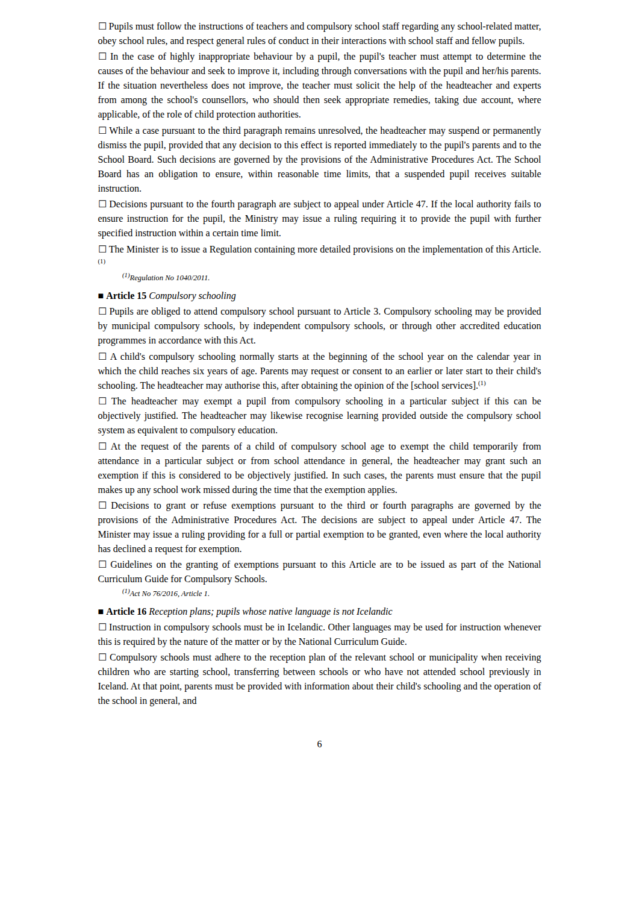Pupils must follow the instructions of teachers and compulsory school staff regarding any school-related matter, obey school rules, and respect general rules of conduct in their interactions with school staff and fellow pupils.
In the case of highly inappropriate behaviour by a pupil, the pupil's teacher must attempt to determine the causes of the behaviour and seek to improve it, including through conversations with the pupil and her/his parents. If the situation nevertheless does not improve, the teacher must solicit the help of the headteacher and experts from among the school's counsellors, who should then seek appropriate remedies, taking due account, where applicable, of the role of child protection authorities.
While a case pursuant to the third paragraph remains unresolved, the headteacher may suspend or permanently dismiss the pupil, provided that any decision to this effect is reported immediately to the pupil's parents and to the School Board. Such decisions are governed by the provisions of the Administrative Procedures Act. The School Board has an obligation to ensure, within reasonable time limits, that a suspended pupil receives suitable instruction.
Decisions pursuant to the fourth paragraph are subject to appeal under Article 47. If the local authority fails to ensure instruction for the pupil, the Ministry may issue a ruling requiring it to provide the pupil with further specified instruction within a certain time limit.
The Minister is to issue a Regulation containing more detailed provisions on the implementation of this Article.(1)
(1)Regulation No 1040/2011.
Article 15 Compulsory schooling
Pupils are obliged to attend compulsory school pursuant to Article 3. Compulsory schooling may be provided by municipal compulsory schools, by independent compulsory schools, or through other accredited education programmes in accordance with this Act.
A child's compulsory schooling normally starts at the beginning of the school year on the calendar year in which the child reaches six years of age. Parents may request or consent to an earlier or later start to their child's schooling. The headteacher may authorise this, after obtaining the opinion of the [school services].(1)
The headteacher may exempt a pupil from compulsory schooling in a particular subject if this can be objectively justified. The headteacher may likewise recognise learning provided outside the compulsory school system as equivalent to compulsory education.
At the request of the parents of a child of compulsory school age to exempt the child temporarily from attendance in a particular subject or from school attendance in general, the headteacher may grant such an exemption if this is considered to be objectively justified. In such cases, the parents must ensure that the pupil makes up any school work missed during the time that the exemption applies.
Decisions to grant or refuse exemptions pursuant to the third or fourth paragraphs are governed by the provisions of the Administrative Procedures Act. The decisions are subject to appeal under Article 47. The Minister may issue a ruling providing for a full or partial exemption to be granted, even where the local authority has declined a request for exemption.
Guidelines on the granting of exemptions pursuant to this Article are to be issued as part of the National Curriculum Guide for Compulsory Schools.
(1)Act No 76/2016, Article 1.
Article 16 Reception plans; pupils whose native language is not Icelandic
Instruction in compulsory schools must be in Icelandic. Other languages may be used for instruction whenever this is required by the nature of the matter or by the National Curriculum Guide.
Compulsory schools must adhere to the reception plan of the relevant school or municipality when receiving children who are starting school, transferring between schools or who have not attended school previously in Iceland. At that point, parents must be provided with information about their child's schooling and the operation of the school in general, and
6